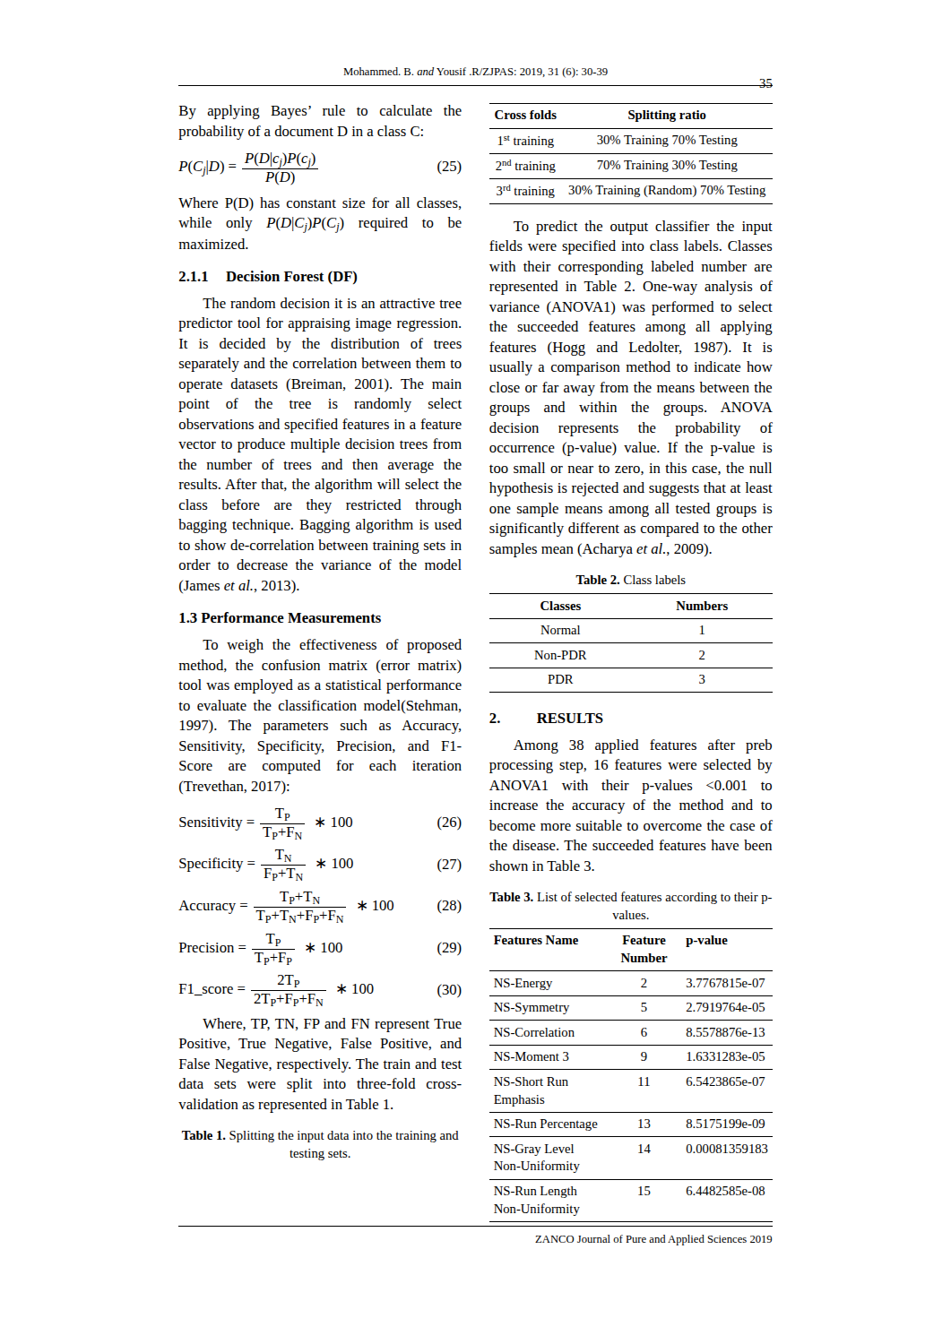Mohammed. B. and Yousif .R/ZJPAS: 2019, 31 (6): 30-39
35
By applying Bayes’ rule to calculate the probability of a document D in a class C:
P(Cj|D) = P(D|cj)P(cj) P(D)
(25)
Where P(D) has constant size for all classes, while only P(D|Cj)P(Cj) required to be maximized.
2.1.1 Decision Forest (DF)
The random decision it is an attractive tree predictor tool for appraising image regression. It is decided by the distribution of trees separately and the correlation between them to operate datasets (Breiman, 2001). The main point of the tree is randomly select observations and specified features in a feature vector to produce multiple decision trees from the number of trees and then average the results. After that, the algorithm will select the class before are they restricted through bagging technique. Bagging algorithm is used to show de-correlation between training sets in order to decrease the variance of the model (James et al., 2013).
1.3 Performance Measurements
To weigh the effectiveness of proposed method, the confusion matrix (error matrix) tool was employed as a statistical performance to evaluate the classification model(Stehman, 1997). The parameters such as Accuracy, Sensitivity, Specificity, Precision, and F1-Score are computed for each iteration (Trevethan, 2017):
Sensitivity = TP TP+FN ∗ 100
(26)
Specificity = TN FP+TN ∗ 100
(27)
Accuracy = TP+TN TP+TN+FP+FN ∗ 100
(28)
Precision = TP TP+FP ∗ 100
(29)
F1_score = 2TP 2TP+FP+FN ∗ 100
(30)
Where, TP, TN, FP and FN represent True Positive, True Negative, False Positive, and False Negative, respectively. The train and test data sets were split into three-fold cross-validation as represented in Table 1.
Table 1. Splitting the input data into the training and testing sets.
| Cross folds | Splitting ratio |
| --- | --- |
| 1 st training | 30% Training 70% Testing |
| 2 nd training | 70% Training 30% Testing |
| 3 rd training | 30% Training (Random) 70% Testing |
To predict the output classifier the input fields were specified into class labels. Classes with their corresponding labeled number are represented in Table 2. One-way analysis of variance (ANOVA1) was performed to select the succeeded features among all applying features (Hogg and Ledolter, 1987). It is usually a comparison method to indicate how close or far away from the means between the groups and within the groups. ANOVA decision represents the probability of occurrence (p-value) value. If the p-value is too small or near to zero, in this case, the null hypothesis is rejected and suggests that at least one sample means among all tested groups is significantly different as compared to the other samples mean (Acharya et al., 2009).
Table 2. Class labels
| Classes | Numbers |
| --- | --- |
| Normal | 1 |
| Non-PDR | 2 |
| PDR | 3 |
2. RESULTS
Among 38 applied features after preb processing step, 16 features were selected by ANOVA1 with their p-values <0.001 to increase the accuracy of the method and to become more suitable to overcome the case of the disease. The succeeded features have been shown in Table 3.
Table 3. List of selected features according to their p-values.
| Features Name | Feature Number | p-value |
| --- | --- | --- |
| NS-Energy | 2 | 3.7767815e-07 |
| NS-Symmetry | 5 | 2.7919764e-05 |
| NS-Correlation | 6 | 8.5578876e-13 |
| NS-Moment 3 | 9 | 1.6331283e-05 |
| NS-Short Run Emphasis | 11 | 6.5423865e-07 |
| NS-Run Percentage | 13 | 8.5175199e-09 |
| NS-Gray Level Non-Uniformity | 14 | 0.00081359183 |
| NS-Run Length Non-Uniformity | 15 | 6.4482585e-08 |
ZANCO Journal of Pure and Applied Sciences 2019